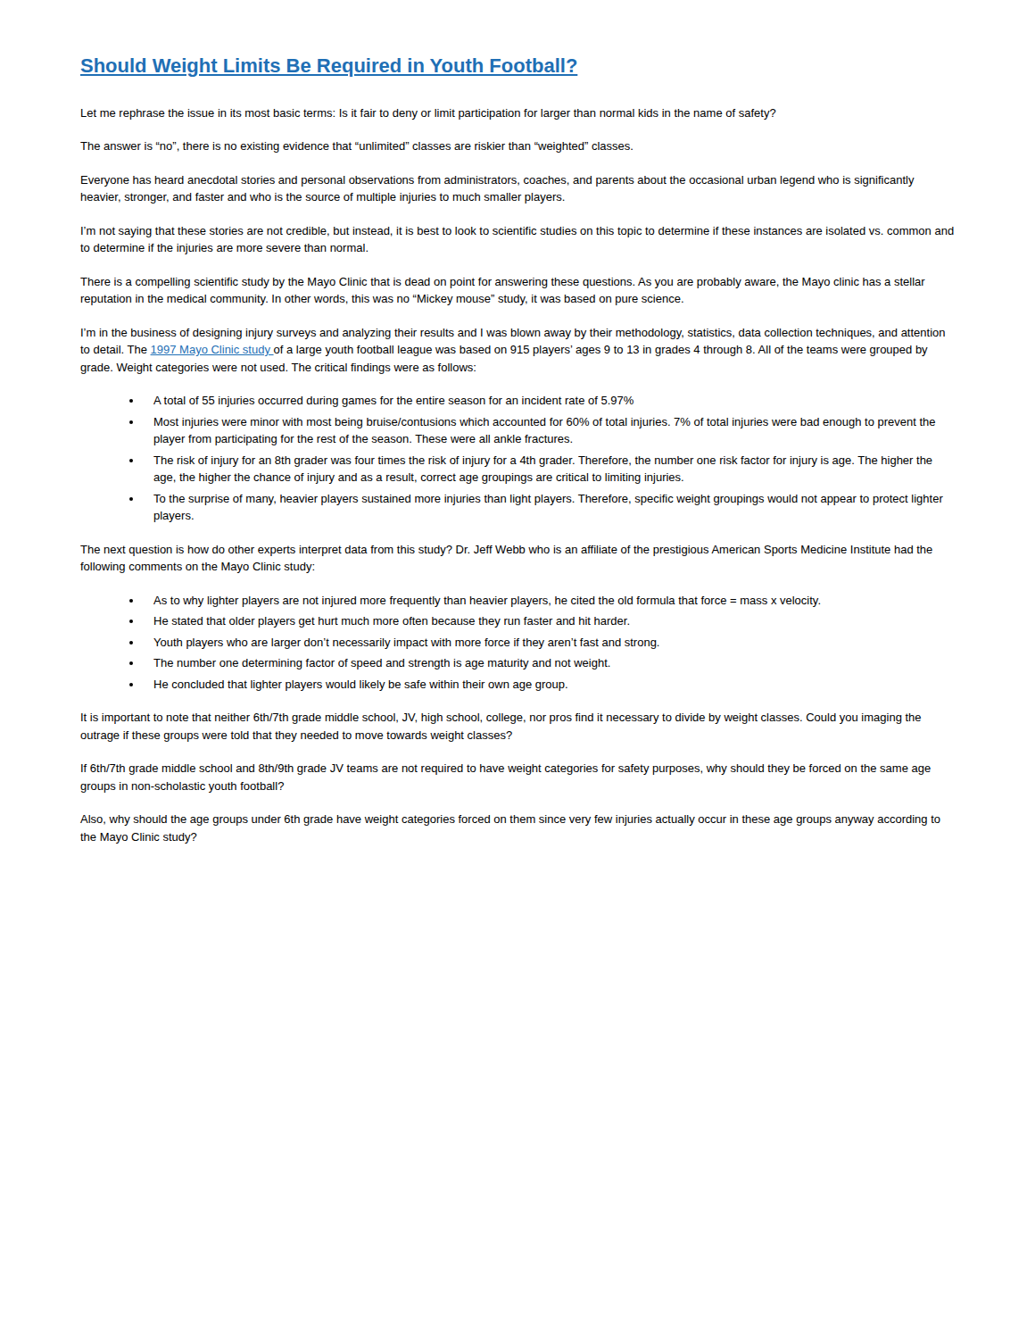Should Weight Limits Be Required in Youth Football?
Let me rephrase the issue in its most basic terms: Is it fair to deny or limit participation for larger than normal kids in the name of safety?
The answer is “no”, there is no existing evidence that “unlimited” classes are riskier than “weighted” classes.
Everyone has heard anecdotal stories and personal observations from administrators, coaches, and parents about the occasional urban legend who is significantly heavier, stronger, and faster and who is the source of multiple injuries to much smaller players.
I’m not saying that these stories are not credible, but instead, it is best to look to scientific studies on this topic to determine if these instances are isolated vs. common and to determine if the injuries are more severe than normal.
There is a compelling scientific study by the Mayo Clinic that is dead on point for answering these questions. As you are probably aware, the Mayo clinic has a stellar reputation in the medical community. In other words, this was no “Mickey mouse” study, it was based on pure science.
I’m in the business of designing injury surveys and analyzing their results and I was blown away by their methodology, statistics, data collection techniques, and attention to detail. The 1997 Mayo Clinic study of a large youth football league was based on 915 players’ ages 9 to 13 in grades 4 through 8. All of the teams were grouped by grade. Weight categories were not used. The critical findings were as follows:
A total of 55 injuries occurred during games for the entire season for an incident rate of 5.97%
Most injuries were minor with most being bruise/contusions which accounted for 60% of total injuries. 7% of total injuries were bad enough to prevent the player from participating for the rest of the season. These were all ankle fractures.
The risk of injury for an 8th grader was four times the risk of injury for a 4th grader. Therefore, the number one risk factor for injury is age. The higher the age, the higher the chance of injury and as a result, correct age groupings are critical to limiting injuries.
To the surprise of many, heavier players sustained more injuries than light players. Therefore, specific weight groupings would not appear to protect lighter players.
The next question is how do other experts interpret data from this study? Dr. Jeff Webb who is an affiliate of the prestigious American Sports Medicine Institute had the following comments on the Mayo Clinic study:
As to why lighter players are not injured more frequently than heavier players, he cited the old formula that force = mass x velocity.
He stated that older players get hurt much more often because they run faster and hit harder.
Youth players who are larger don’t necessarily impact with more force if they aren’t fast and strong.
The number one determining factor of speed and strength is age maturity and not weight.
He concluded that lighter players would likely be safe within their own age group.
It is important to note that neither 6th/7th grade middle school, JV, high school, college, nor pros find it necessary to divide by weight classes. Could you imaging the outrage if these groups were told that they needed to move towards weight classes?
If 6th/7th grade middle school and 8th/9th grade JV teams are not required to have weight categories for safety purposes, why should they be forced on the same age groups in non-scholastic youth football?
Also, why should the age groups under 6th grade have weight categories forced on them since very few injuries actually occur in these age groups anyway according to the Mayo Clinic study?